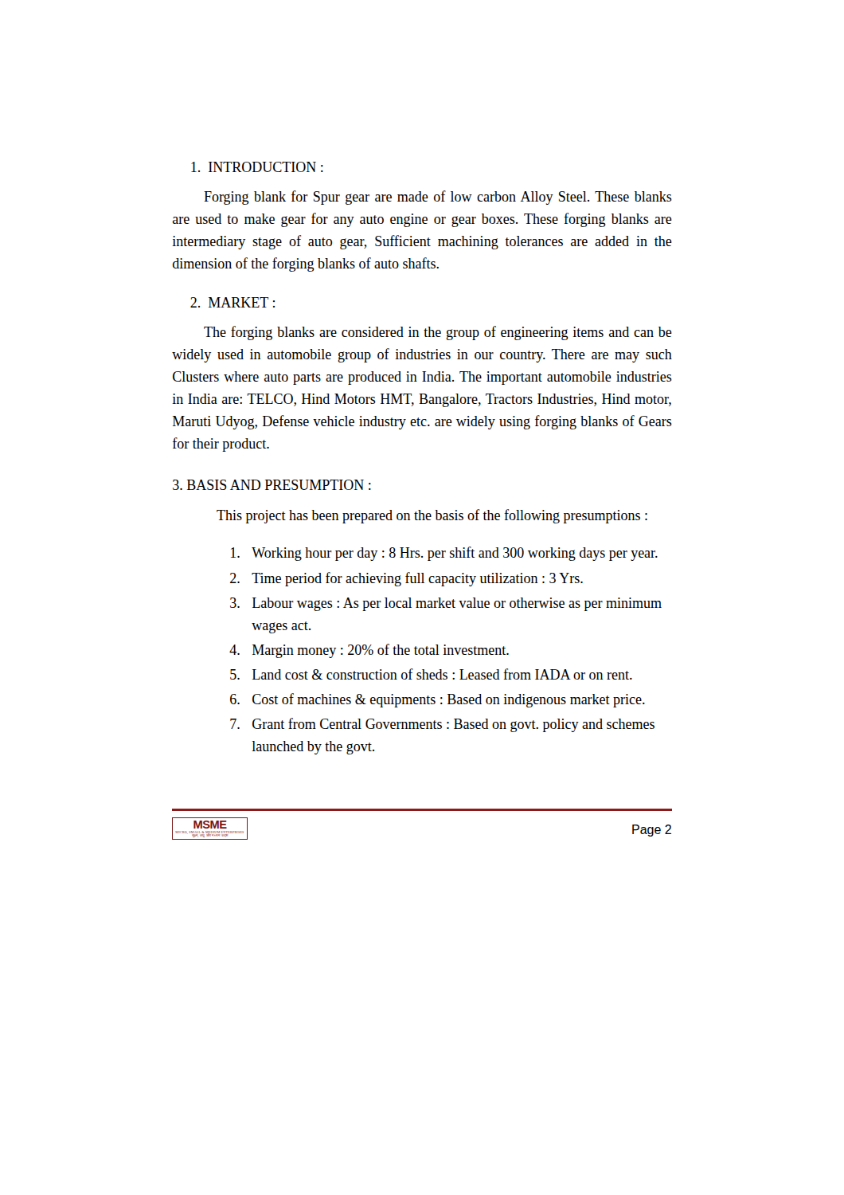1. INTRODUCTION :
Forging blank for Spur gear are made of low carbon Alloy Steel. These blanks are used to make gear for any auto engine or gear boxes. These forging blanks are intermediary stage of auto gear, Sufficient machining tolerances are added in the dimension of the forging blanks of auto shafts.
2. MARKET :
The forging blanks are considered in the group of engineering items and can be widely used in automobile group of industries in our country. There are may such Clusters where auto parts are produced in India. The important automobile industries in India are: TELCO, Hind Motors HMT, Bangalore, Tractors Industries, Hind motor, Maruti Udyog, Defense vehicle industry etc. are widely using forging blanks of Gears for their product.
3. BASIS AND PRESUMPTION :
This project has been prepared on the basis of the following presumptions :
Working hour per day : 8 Hrs. per shift and 300 working days per year.
Time period for achieving full capacity utilization : 3 Yrs.
Labour wages : As per local market value or otherwise as per minimum wages act.
Margin money : 20% of the total investment.
Land cost & construction of sheds : Leased from IADA or on rent.
Cost of machines & equipments : Based on indigenous market price.
Grant from Central Governments : Based on govt. policy and schemes launched by the govt.
MSME MICRO, SMALL & MEDIUM ENTERPRISES सूक्ष्म, लघु और मध्यम उद्यम Page 2